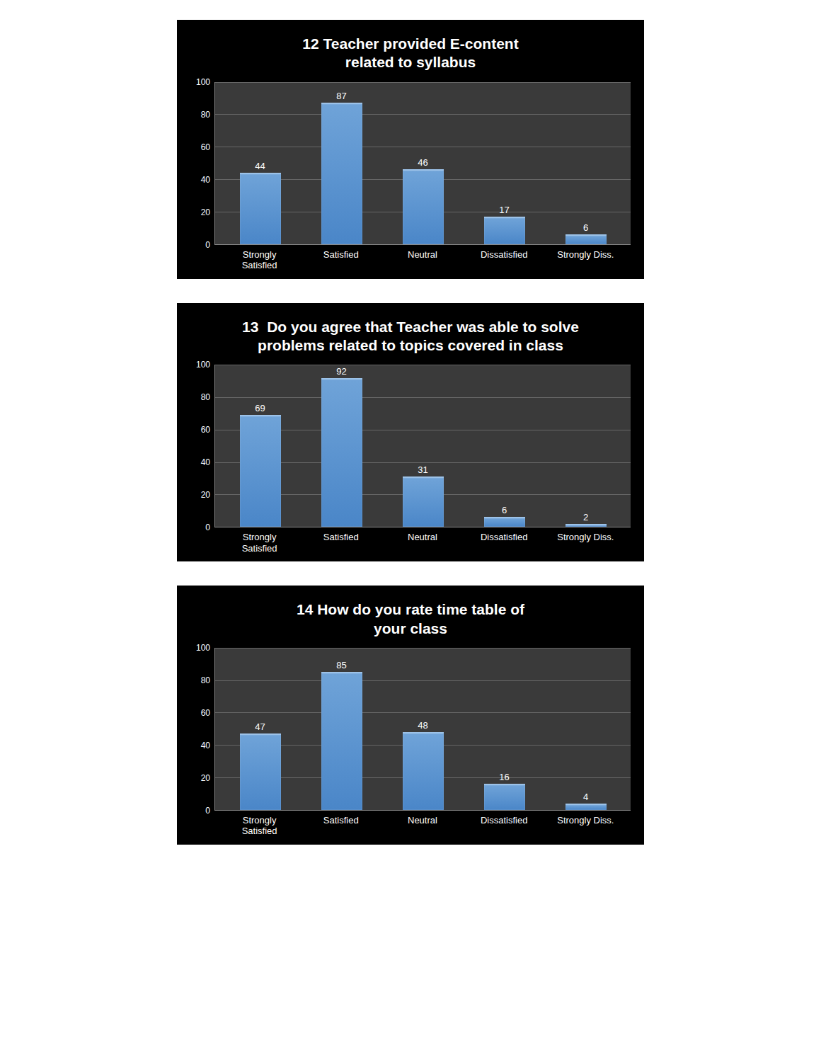12 Teacher provided E-content
related to syllabus
100 80 60 40 20 0
44
87
46
17
6
Strongly
Satisfied
Satisfied
Neutral
Dissatisfied
Strongly Diss.
12 Teacher provided E-content related to syllabus
| Strongly Satisfied | 44 |
| Satisfied | 87 |
| Neutral | 46 |
| Dissatisfied | 17 |
| Strongly Diss. | 6 |
13 Do you agree that Teacher was able to solve
problems related to topics covered in class
100 80 60 40 20 0
69
92
31
6
2
Strongly
Satisfied
Satisfied
Neutral
Dissatisfied
Strongly Diss.
13 Do you agree that Teacher was able to solve problems related to topics covered in class
| Strongly Satisfied | 69 |
| Satisfied | 92 |
| Neutral | 31 |
| Dissatisfied | 6 |
| Strongly Diss. | 2 |
14 How do you rate time table of
your class
100 80 60 40 20 0
47
85
48
16
4
Strongly
Satisfied
Satisfied
Neutral
Dissatisfied
Strongly Diss.
14 How do you rate time table of your class
| Strongly Satisfied | 47 |
| Satisfied | 85 |
| Neutral | 48 |
| Dissatisfied | 16 |
| Strongly Diss. | 4 |